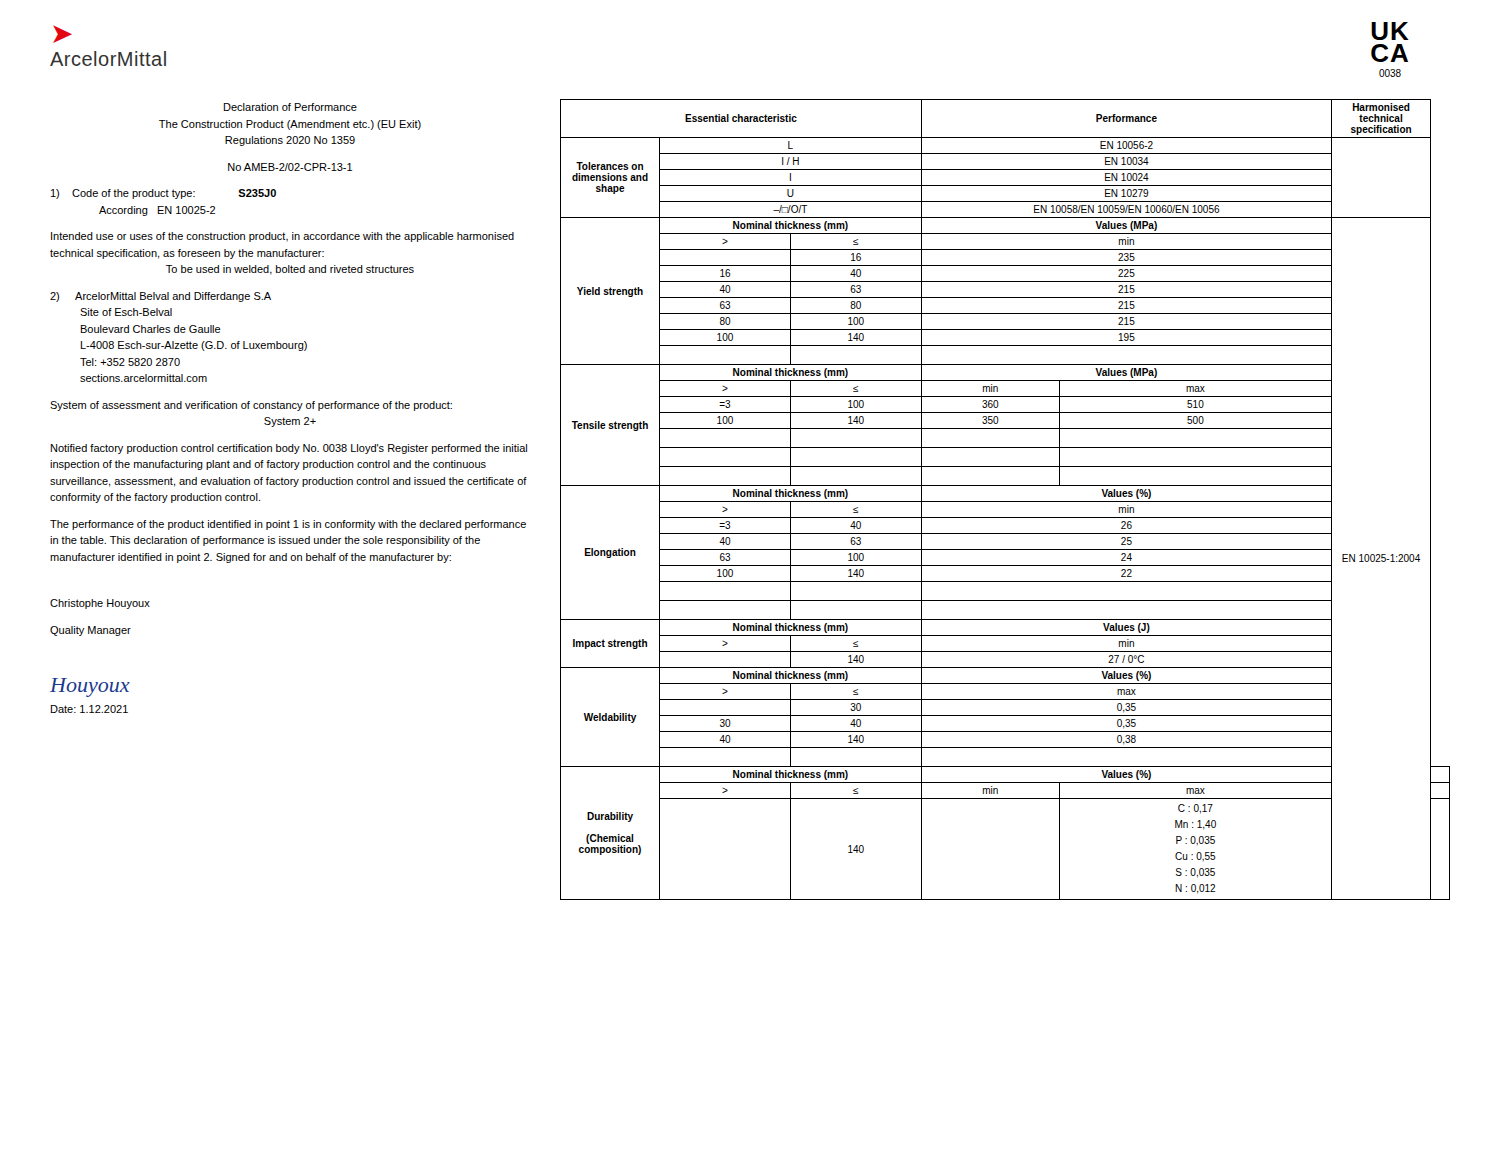➤
ArcelorMittal
UK
CA
0038
Declaration of Performance
The Construction Product (Amendment etc.) (EU Exit)
Regulations 2020 No 1359
No AMEB-2/02-CPR-13-1
1) Code of the product type: S235J0
According EN 10025-2
Intended use or uses of the construction product, in accordance with the applicable harmonised technical specification, as foreseen by the manufacturer:
To be used in welded, bolted and riveted structures
2) ArcelorMittal Belval and Differdange S.A
Site of Esch-Belval
Boulevard Charles de Gaulle
L-4008 Esch-sur-Alzette (G.D. of Luxembourg)
Tel: +352 5820 2870
sections.arcelormittal.com
System of assessment and verification of constancy of performance of the product:
System 2+
Notified factory production control certification body No. 0038 Lloyd's Register performed the initial inspection of the manufacturing plant and of factory production control and the continuous surveillance, assessment, and evaluation of factory production control and issued the certificate of conformity of the factory production control.
The performance of the product identified in point 1 is in conformity with the declared performance in the table. This declaration of performance is issued under the sole responsibility of the manufacturer identified in point 2. Signed for and on behalf of the manufacturer by:
Christophe Houyoux
Quality Manager
Houyoux
Date: 1.12.2021
| Essential characteristic | Performance | Harmonised technical specification |
| --- | --- | --- |
| Tolerances on dimensions and shape | L | EN 10056-2 | |
| I / H | EN 10034 |
| I | EN 10024 |
| U | EN 10279 |
| –/□/O/T | EN 10058/EN 10059/EN 10060/EN 10056 |
| Yield strength | Nominal thickness (mm) | Values (MPa) | EN 10025-1:2004 |
| > | ≤ | min |
| | 16 | 235 |
| 16 | 40 | 225 |
| 40 | 63 | 215 |
| 63 | 80 | 215 |
| 80 | 100 | 215 |
| 100 | 140 | 195 |
| Tensile strength | Nominal thickness (mm) | Values (MPa) |
| > | ≤ | min | max |
| =3 | 100 | 360 | 510 |
| 100 | 140 | 350 | 500 |
| Elongation | Nominal thickness (mm) | Values (%) |
| > | ≤ | min |
| =3 | 40 | 26 |
| 40 | 63 | 25 |
| 63 | 100 | 24 |
| 100 | 140 | 22 |
| Impact strength | Nominal thickness (mm) | Values (J) |
| > | ≤ | min |
| | 140 | 27 / 0°C |
| Weldability | Nominal thickness (mm) | Values (%) |
| > | ≤ | max |
| | 30 | 0,35 |
| 30 | 40 | 0,35 |
| 40 | 140 | 0,38 |
| Durability (Chemical composition) | Nominal thickness (mm) | Values (%) | |
| > | ≤ | min | max | |
| | 140 | | C : 0,17 Mn : 1,40 P : 0,035 Cu : 0,55 S : 0,035 N : 0,012 | |